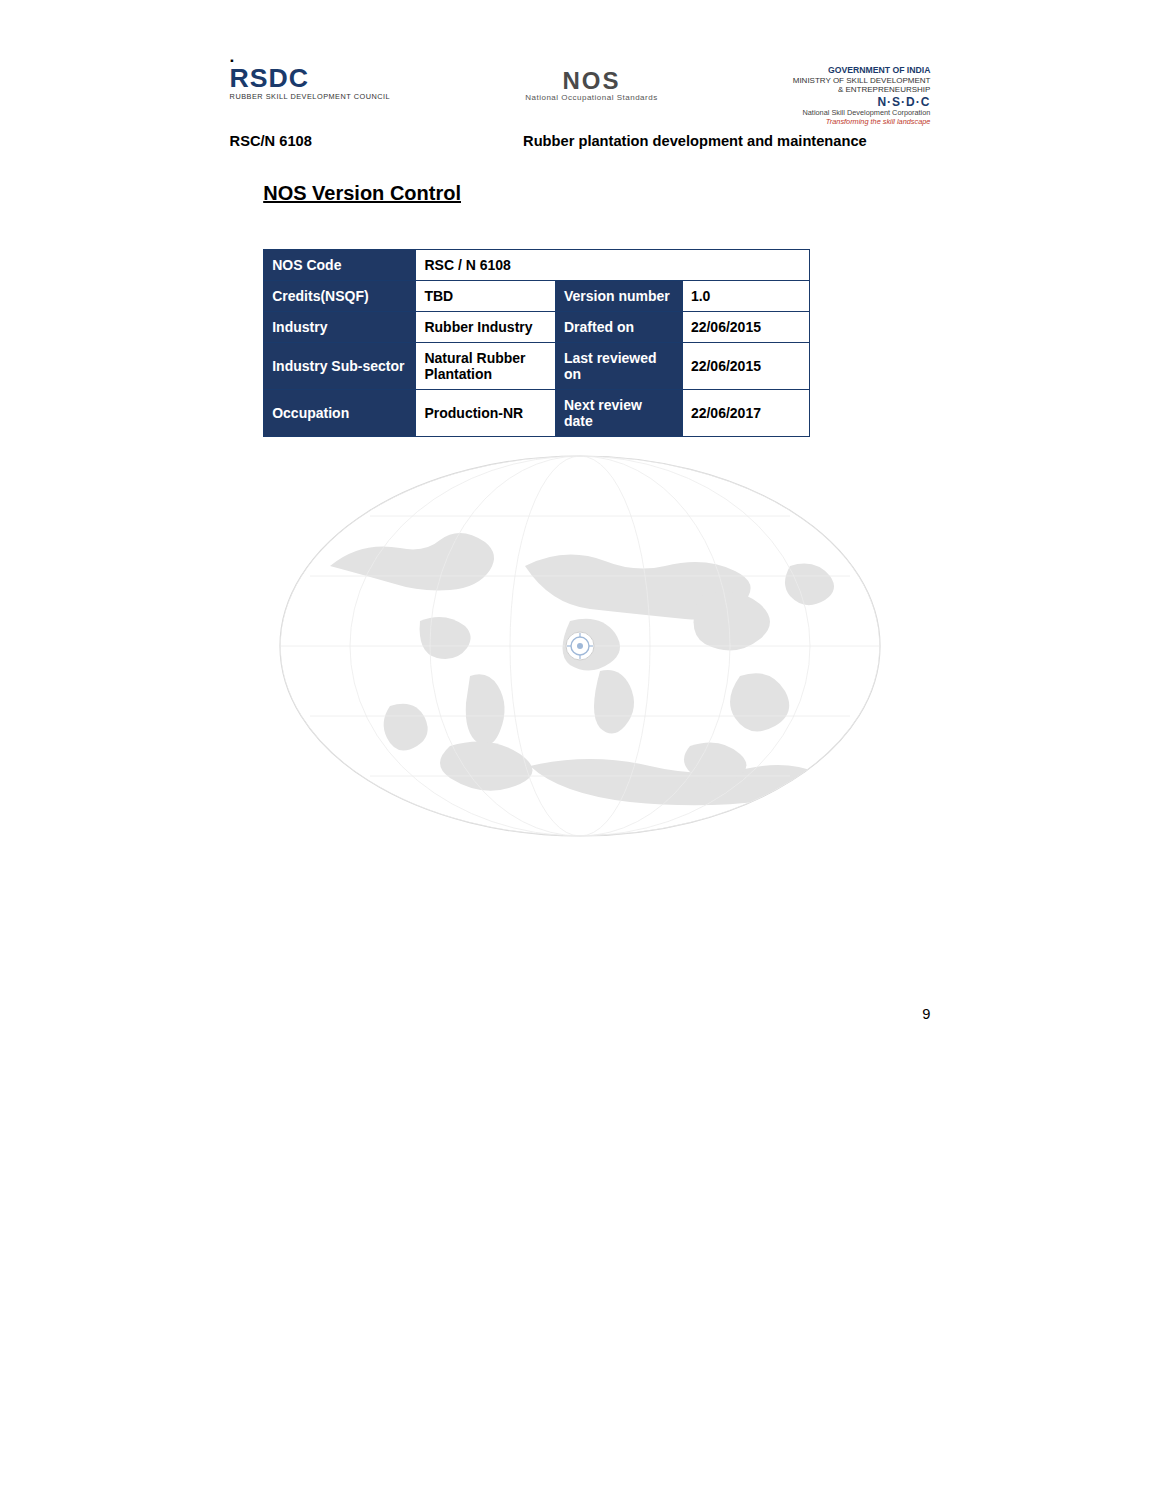.
RSDC
Rubber Skill Development Council
NOS
National Occupational Standards
GOVERNMENT OF INDIA
MINISTRY OF SKILL DEVELOPMENT
& ENTREPRENEURSHIP
N·S·D·C
National Skill Development Corporation
Transforming the skill landscape
RSC/N 6108 Rubber plantation development and maintenance
NOS Version Control
| NOS Code | RSC / N 6108 |
| Credits(NSQF) | TBD | Version number | 1.0 |
| Industry | Rubber Industry | Drafted on | 22/06/2015 |
| Industry Sub-sector | Natural Rubber Plantation | Last reviewed on | 22/06/2015 |
| Occupation | Production-NR | Next review date | 22/06/2017 |
9